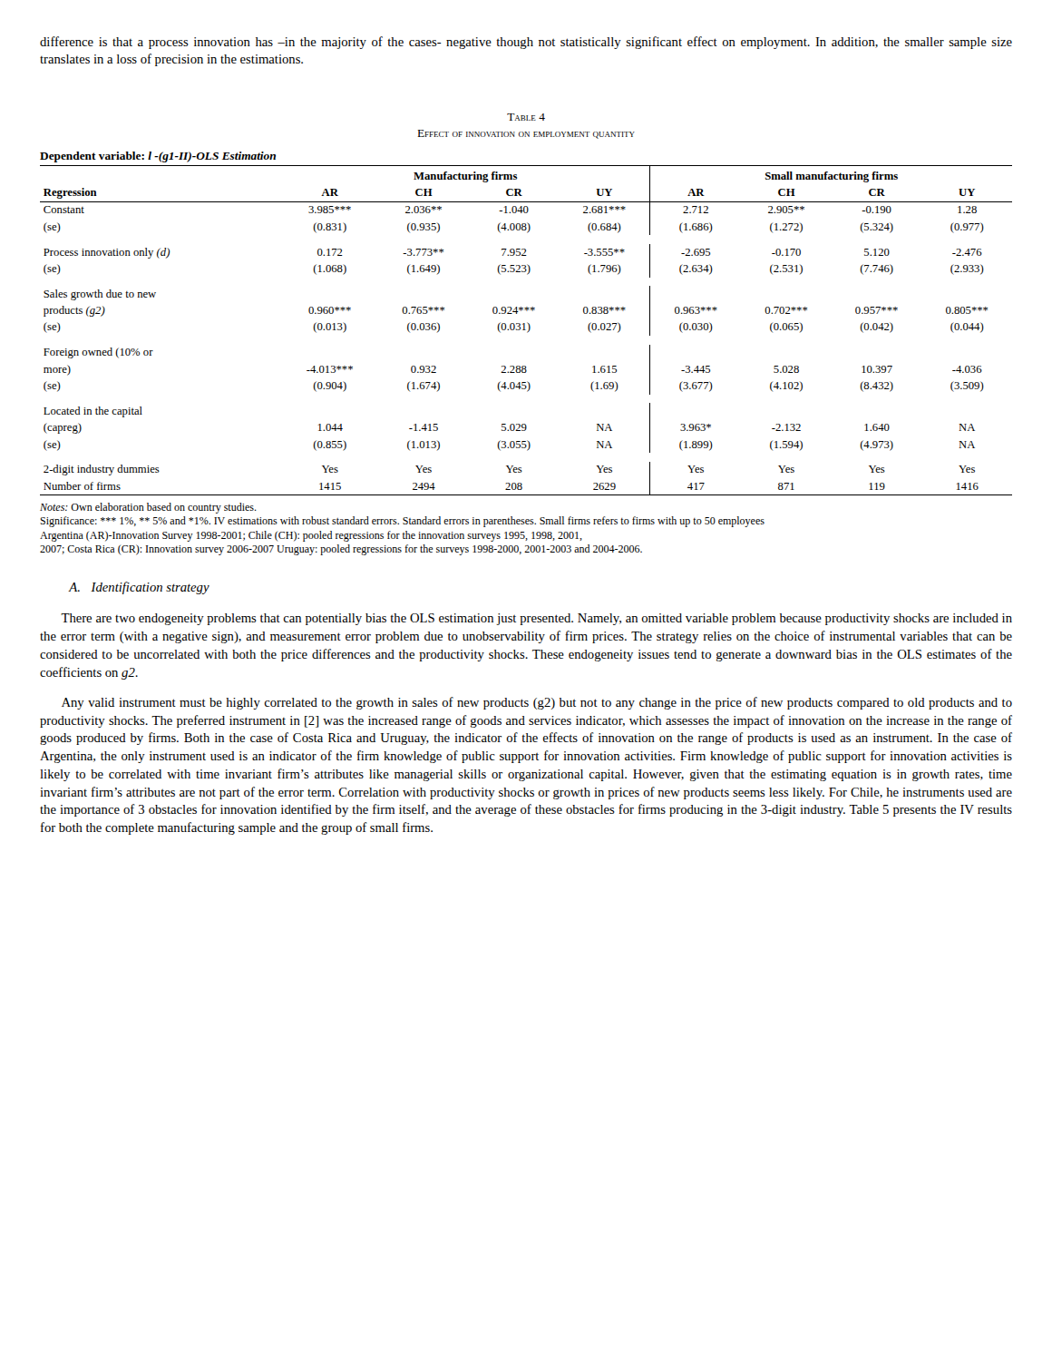difference is that a process innovation has –in the majority of the cases- negative though not statistically significant effect on employment. In addition, the smaller sample size translates in a loss of precision in the estimations.
Table 4 Effect of innovation on employment quantity
Dependent variable: l -(g1-II)-OLS Estimation
| | Manufacturing firms | Small manufacturing firms |
| --- | --- | --- |
| Regression | AR | CH | CR | UY | AR | CH | CR | UY |
| Constant | 3.985*** | 2.036** | -1.040 | 2.681*** | 2.712 | 2.905** | -0.190 | 1.28 |
| (se) | (0.831) | (0.935) | (4.008) | (0.684) | (1.686) | (1.272) | (5.324) | (0.977) |
| Process innovation only (d) | 0.172 | -3.773** | 7.952 | -3.555** | -2.695 | -0.170 | 5.120 | -2.476 |
| (se) | (1.068) | (1.649) | (5.523) | (1.796) | (2.634) | (2.531) | (7.746) | (2.933) |
| Sales growth due to new | | | | | | | | |
| products (g2) | 0.960*** | 0.765*** | 0.924*** | 0.838*** | 0.963*** | 0.702*** | 0.957*** | 0.805*** |
| (se) | (0.013) | (0.036) | (0.031) | (0.027) | (0.030) | (0.065) | (0.042) | (0.044) |
| Foreign owned (10% or | | | | | | | | |
| more) | -4.013*** | 0.932 | 2.288 | 1.615 | -3.445 | 5.028 | 10.397 | -4.036 |
| (se) | (0.904) | (1.674) | (4.045) | (1.69) | (3.677) | (4.102) | (8.432) | (3.509) |
| Located in the capital | | | | | | | | |
| (capreg) | 1.044 | -1.415 | 5.029 | NA | 3.963* | -2.132 | 1.640 | NA |
| (se) | (0.855) | (1.013) | (3.055) | NA | (1.899) | (1.594) | (4.973) | NA |
| 2-digit industry dummies | Yes | Yes | Yes | Yes | Yes | Yes | Yes | Yes |
| Number of firms | 1415 | 2494 | 208 | 2629 | 417 | 871 | 119 | 1416 |
Notes: Own elaboration based on country studies.
Significance: *** 1%, ** 5% and *1%. IV estimations with robust standard errors. Standard errors in parentheses. Small firms refers to firms with up to 50 employees
Argentina (AR)-Innovation Survey 1998-2001; Chile (CH): pooled regressions for the innovation surveys 1995, 1998, 2001,
2007; Costa Rica (CR): Innovation survey 2006-2007 Uruguay: pooled regressions for the surveys 1998-2000, 2001-2003 and 2004-2006.
A. Identification strategy
There are two endogeneity problems that can potentially bias the OLS estimation just presented. Namely, an omitted variable problem because productivity shocks are included in the error term (with a negative sign), and measurement error problem due to unobservability of firm prices. The strategy relies on the choice of instrumental variables that can be considered to be uncorrelated with both the price differences and the productivity shocks. These endogeneity issues tend to generate a downward bias in the OLS estimates of the coefficients on g2.
Any valid instrument must be highly correlated to the growth in sales of new products (g2) but not to any change in the price of new products compared to old products and to productivity shocks. The preferred instrument in [2] was the increased range of goods and services indicator, which assesses the impact of innovation on the increase in the range of goods produced by firms. Both in the case of Costa Rica and Uruguay, the indicator of the effects of innovation on the range of products is used as an instrument. In the case of Argentina, the only instrument used is an indicator of the firm knowledge of public support for innovation activities. Firm knowledge of public support for innovation activities is likely to be correlated with time invariant firm’s attributes like managerial skills or organizational capital. However, given that the estimating equation is in growth rates, time invariant firm’s attributes are not part of the error term. Correlation with productivity shocks or growth in prices of new products seems less likely. For Chile, he instruments used are the importance of 3 obstacles for innovation identified by the firm itself, and the average of these obstacles for firms producing in the 3-digit industry. Table 5 presents the IV results for both the complete manufacturing sample and the group of small firms.